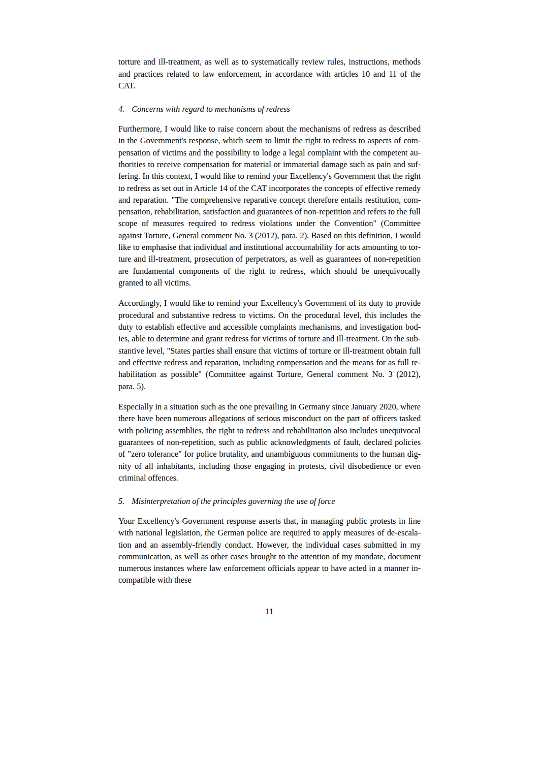torture and ill-treatment, as well as to systematically review rules, instructions, methods and practices related to law enforcement, in accordance with articles 10 and 11 of the CAT.
4. Concerns with regard to mechanisms of redress
Furthermore, I would like to raise concern about the mechanisms of redress as described in the Government's response, which seem to limit the right to redress to aspects of compensation of victims and the possibility to lodge a legal complaint with the competent authorities to receive compensation for material or immaterial damage such as pain and suffering. In this context, I would like to remind your Excellency's Government that the right to redress as set out in Article 14 of the CAT incorporates the concepts of effective remedy and reparation. "The comprehensive reparative concept therefore entails restitution, compensation, rehabilitation, satisfaction and guarantees of non-repetition and refers to the full scope of measures required to redress violations under the Convention" (Committee against Torture, General comment No. 3 (2012), para. 2). Based on this definition, I would like to emphasise that individual and institutional accountability for acts amounting to torture and ill-treatment, prosecution of perpetrators, as well as guarantees of non-repetition are fundamental components of the right to redress, which should be unequivocally granted to all victims.
Accordingly, I would like to remind your Excellency's Government of its duty to provide procedural and substantive redress to victims. On the procedural level, this includes the duty to establish effective and accessible complaints mechanisms, and investigation bodies, able to determine and grant redress for victims of torture and ill-treatment. On the substantive level, "States parties shall ensure that victims of torture or ill-treatment obtain full and effective redress and reparation, including compensation and the means for as full rehabilitation as possible" (Committee against Torture, General comment No. 3 (2012), para. 5).
Especially in a situation such as the one prevailing in Germany since January 2020, where there have been numerous allegations of serious misconduct on the part of officers tasked with policing assemblies, the right to redress and rehabilitation also includes unequivocal guarantees of non-repetition, such as public acknowledgments of fault, declared policies of "zero tolerance" for police brutality, and unambiguous commitments to the human dignity of all inhabitants, including those engaging in protests, civil disobedience or even criminal offences.
5. Misinterpretation of the principles governing the use of force
Your Excellency's Government response asserts that, in managing public protests in line with national legislation, the German police are required to apply measures of de-escalation and an assembly-friendly conduct. However, the individual cases submitted in my communication, as well as other cases brought to the attention of my mandate, document numerous instances where law enforcement officials appear to have acted in a manner incompatible with these
11